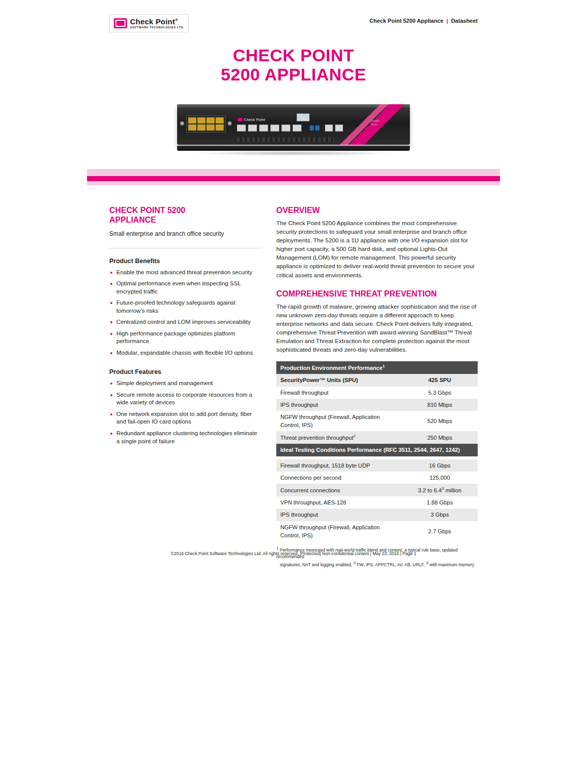Check Point®
Software Technologies Ltd.
Check Point 5200 Appliance|Datasheet
CHECK POINT 5200 APPLIANCE
Check Point
POWER
FAULT
CHECK POINT 5200
APPLIANCE
Small enterprise and branch office security
Product Benefits
Enable the most advanced threat prevention security
Optimal performance even when inspecting SSL encrypted traffic
Future-proofed technology safeguards against tomorrow’s risks
Centralized control and LOM improves serviceability
High performance package optimizes platform performance
Modular, expandable chassis with flexible I/O options
Product Features
Simple deployment and management
Secure remote access to corporate resources from a wide variety of devices
One network expansion slot to add port density, fiber and fail-open IO card options
Redundant appliance clustering technologies eliminate a single point of failure
OVERVIEW
The Check Point 5200 Appliance combines the most comprehensive security protections to safeguard your small enterprise and branch office deployments. The 5200 is a 1U appliance with one I/O expansion slot for higher port capacity, a 500 GB hard disk, and optional Lights-Out Management (LOM) for remote management. This powerful security appliance is optimized to deliver real-world threat prevention to secure your critical assets and environments.
COMPREHENSIVE THREAT PREVENTION
The rapid growth of malware, growing attacker sophistication and the rise of new unknown zero-day threats require a different approach to keep enterprise networks and data secure. Check Point delivers fully integrated, comprehensive Threat Prevention with award-winning SandBlast™ Threat Emulation and Threat Extraction for complete protection against the most sophisticated threats and zero-day vulnerabilities.
| Production Environment Performance 1 |
| --- |
| SecurityPower™ Units (SPU) | 425 SPU |
| Firewall throughput | 5.3 Gbps |
| IPS throughput | 810 Mbps |
| NGFW throughput (Firewall, Application Control, IPS) | 520 Mbps |
| Threat prevention throughput 2 | 250 Mbps |
| Ideal Testing Conditions Performance (RFC 3511, 2544, 2647, 1242) |
| Firewall throughput, 1518 byte UDP | 16 Gbps |
| Connections per second | 125,000 |
| Concurrent connections | 3.2 to 6.4 3 million |
| VPN throughput, AES-128 | 1.88 Gbps |
| IPS throughput | 3 Gbps |
| NGFW throughput (Firewall, Application Control, IPS) | 2.7 Gbps |
1 Performance measured with real-world traffic blend and content, a typical rule base, updated recommended signatures, NAT and logging enabled, 2 FW, IPS, APPCTRL, AV, AB, URLF, 3 with maximum memory
©2016 Check Point Software Technologies Ltd. All rights reserved. [Protected] Non-confidential content | May 23, 2016 | Page 1